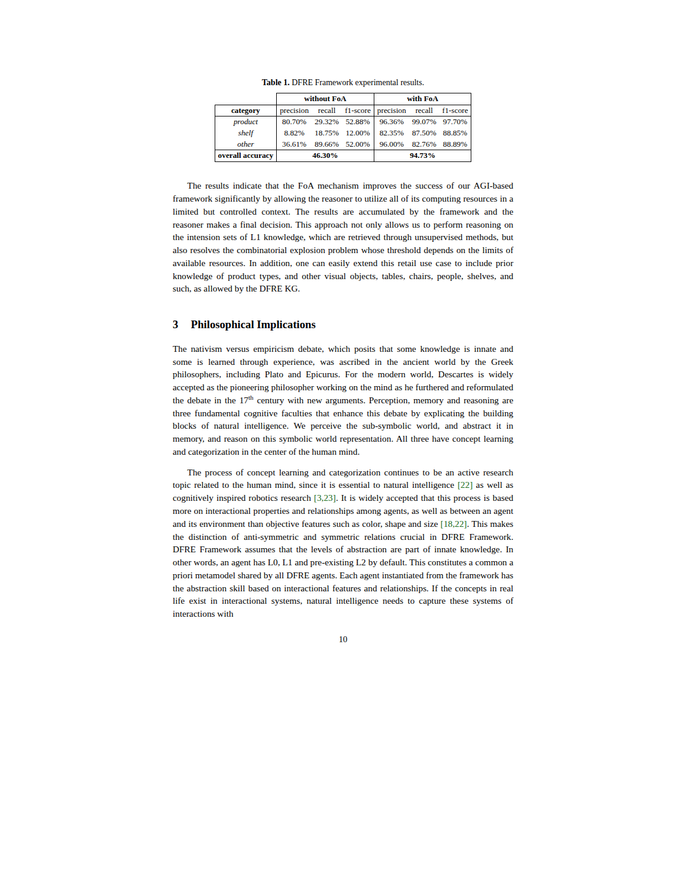Table 1. DFRE Framework experimental results.
| | without FoA | with FoA |
| category | precision | recall | f1-score | precision | recall | f1-score |
| product | 80.70% | 29.32% | 52.88% | 96.36% | 99.07% | 97.70% |
| shelf | 8.82% | 18.75% | 12.00% | 82.35% | 87.50% | 88.85% |
| other | 36.61% | 89.66% | 52.00% | 96.00% | 82.76% | 88.89% |
| overall accuracy | 46.30% | 94.73% |
The results indicate that the FoA mechanism improves the success of our AGI-based framework significantly by allowing the reasoner to utilize all of its computing resources in a limited but controlled context. The results are accumulated by the framework and the reasoner makes a final decision. This approach not only allows us to perform reasoning on the intension sets of L1 knowledge, which are retrieved through unsupervised methods, but also resolves the combinatorial explosion problem whose threshold depends on the limits of available resources. In addition, one can easily extend this retail use case to include prior knowledge of product types, and other visual objects, tables, chairs, people, shelves, and such, as allowed by the DFRE KG.
3 Philosophical Implications
The nativism versus empiricism debate, which posits that some knowledge is innate and some is learned through experience, was ascribed in the ancient world by the Greek philosophers, including Plato and Epicurus. For the modern world, Descartes is widely accepted as the pioneering philosopher working on the mind as he furthered and reformulated the debate in the 17th century with new arguments. Perception, memory and reasoning are three fundamental cognitive faculties that enhance this debate by explicating the building blocks of natural intelligence. We perceive the sub-symbolic world, and abstract it in memory, and reason on this symbolic world representation. All three have concept learning and categorization in the center of the human mind.
The process of concept learning and categorization continues to be an active research topic related to the human mind, since it is essential to natural intelligence [22] as well as cognitively inspired robotics research [3,23]. It is widely accepted that this process is based more on interactional properties and relationships among agents, as well as between an agent and its environment than objective features such as color, shape and size [18,22]. This makes the distinction of anti-symmetric and symmetric relations crucial in DFRE Framework. DFRE Framework assumes that the levels of abstraction are part of innate knowledge. In other words, an agent has L0, L1 and pre-existing L2 by default. This constitutes a common a priori metamodel shared by all DFRE agents. Each agent instantiated from the framework has the abstraction skill based on interactional features and relationships. If the concepts in real life exist in interactional systems, natural intelligence needs to capture these systems of interactions with
10